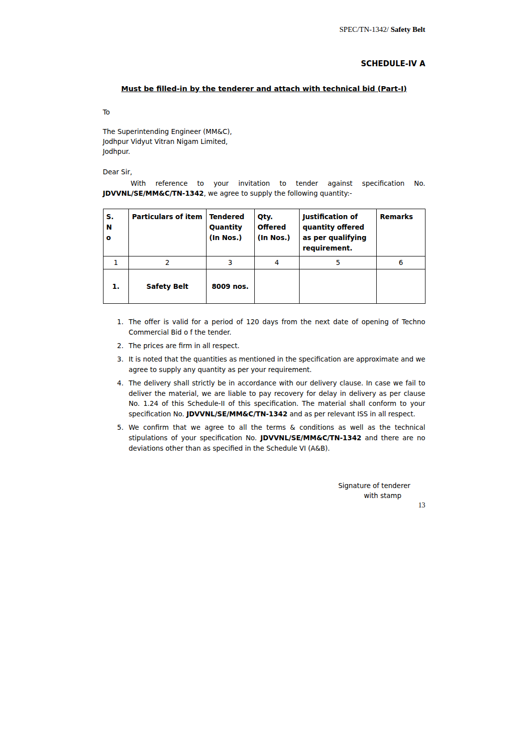SPEC/TN-1342/ Safety Belt
SCHEDULE-IV A
Must be filled-in by the tenderer and attach with technical bid (Part-I)
To
The Superintending Engineer (MM&C),
Jodhpur Vidyut Vitran Nigam Limited,
Jodhpur.
Dear Sir,
With reference to your invitation to tender against specification No. JDVVNL/SE/MM&C/TN-1342, we agree to supply the following quantity:-
| S. N o | Particulars of item | Tendered Quantity (In Nos.) | Qty. Offered (In Nos.) | Justification of quantity offered as per qualifying requirement. | Remarks |
| --- | --- | --- | --- | --- | --- |
| 1 | 2 | 3 | 4 | 5 | 6 |
| 1. | Safety Belt | 8009 nos. | | | |
The offer is valid for a period of 120 days from the next date of opening of Techno Commercial Bid o f the tender.
The prices are firm in all respect.
It is noted that the quantities as mentioned in the specification are approximate and we agree to supply any quantity as per your requirement.
The delivery shall strictly be in accordance with our delivery clause. In case we fail to deliver the material, we are liable to pay recovery for delay in delivery as per clause No. 1.24 of this Schedule-II of this specification. The material shall conform to your specification No. JDVVNL/SE/MM&C/TN-1342 and as per relevant ISS in all respect.
We confirm that we agree to all the terms & conditions as well as the technical stipulations of your specification No. JDVVNL/SE/MM&C/TN-1342 and there are no deviations other than as specified in the Schedule VI (A&B).
Signature of tenderer
with stamp
13